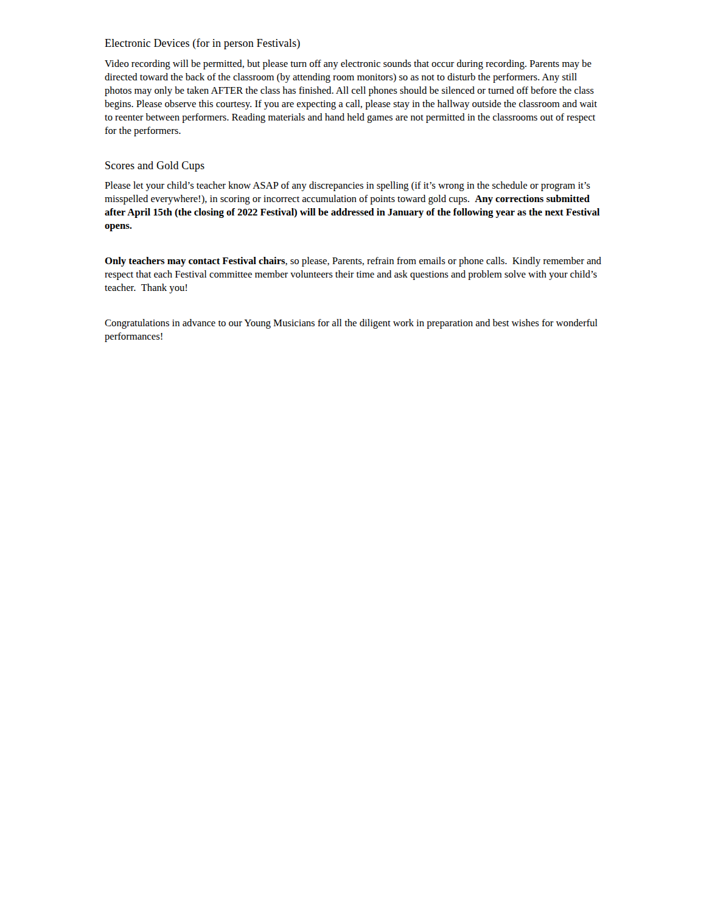Electronic Devices (for in person Festivals)
Video recording will be permitted, but please turn off any electronic sounds that occur during recording. Parents may be directed toward the back of the classroom (by attending room monitors) so as not to disturb the performers. Any still photos may only be taken AFTER the class has finished. All cell phones should be silenced or turned off before the class begins. Please observe this courtesy. If you are expecting a call, please stay in the hallway outside the classroom and wait to reenter between performers. Reading materials and hand held games are not permitted in the classrooms out of respect for the performers.
Scores and Gold Cups
Please let your child’s teacher know ASAP of any discrepancies in spelling (if it’s wrong in the schedule or program it’s misspelled everywhere!), in scoring or incorrect accumulation of points toward gold cups. Any corrections submitted after April 15th (the closing of 2022 Festival) will be addressed in January of the following year as the next Festival opens.
Only teachers may contact Festival chairs, so please, Parents, refrain from emails or phone calls. Kindly remember and respect that each Festival committee member volunteers their time and ask questions and problem solve with your child’s teacher. Thank you!
Congratulations in advance to our Young Musicians for all the diligent work in preparation and best wishes for wonderful performances!